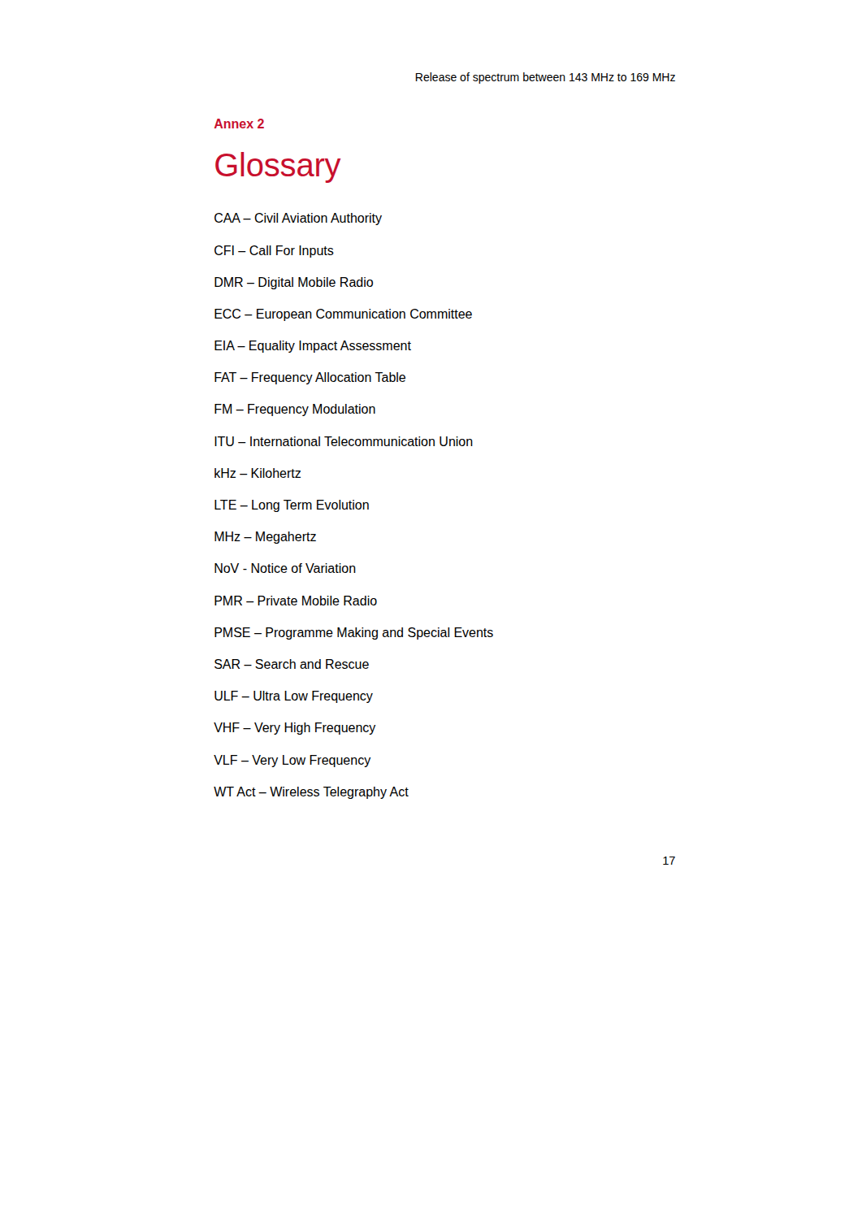Release of spectrum between 143 MHz to 169 MHz
Annex 2
Glossary
CAA – Civil Aviation Authority
CFI – Call For Inputs
DMR – Digital Mobile Radio
ECC – European Communication Committee
EIA – Equality Impact Assessment
FAT – Frequency Allocation Table
FM – Frequency Modulation
ITU – International Telecommunication Union
kHz – Kilohertz
LTE – Long Term Evolution
MHz – Megahertz
NoV - Notice of Variation
PMR – Private Mobile Radio
PMSE – Programme Making and Special Events
SAR – Search and Rescue
ULF – Ultra Low Frequency
VHF – Very High Frequency
VLF – Very Low Frequency
WT Act – Wireless Telegraphy Act
17